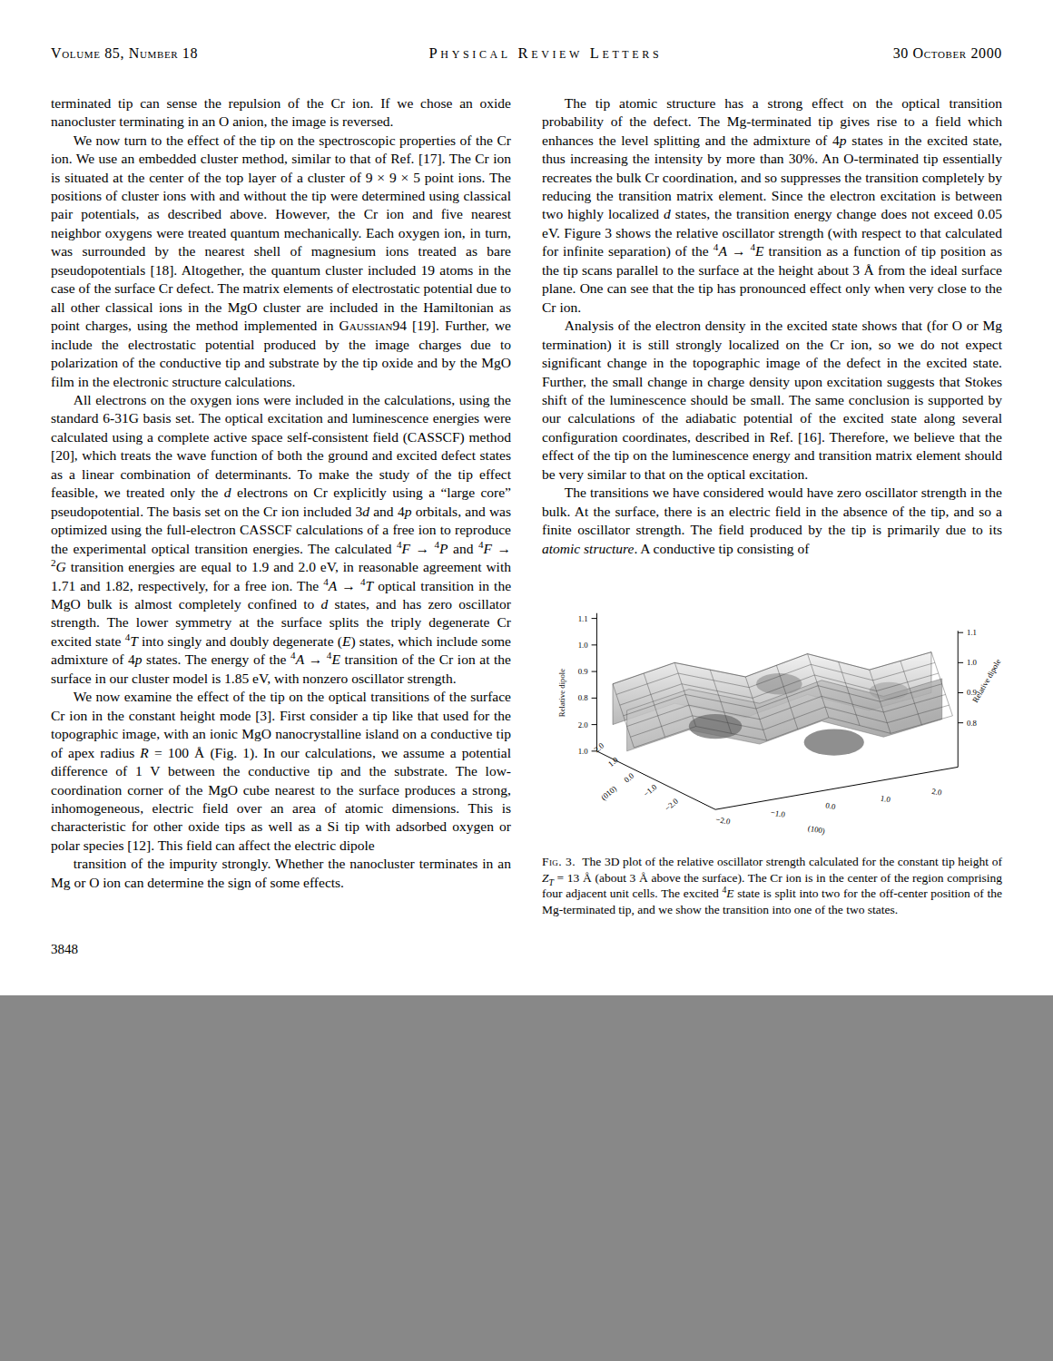Volume 85, Number 18 Physical Review Letters 30 October 2000
terminated tip can sense the repulsion of the Cr ion. If we chose an oxide nanocluster terminating in an O anion, the image is reversed.
We now turn to the effect of the tip on the spectroscopic properties of the Cr ion. We use an embedded cluster method, similar to that of Ref. [17]. The Cr ion is situated at the center of the top layer of a cluster of 9 × 9 × 5 point ions. The positions of cluster ions with and without the tip were determined using classical pair potentials, as described above. However, the Cr ion and five nearest neighbor oxygens were treated quantum mechanically. Each oxygen ion, in turn, was surrounded by the nearest shell of magnesium ions treated as bare pseudopotentials [18]. Altogether, the quantum cluster included 19 atoms in the case of the surface Cr defect. The matrix elements of electrostatic potential due to all other classical ions in the MgO cluster are included in the Hamiltonian as point charges, using the method implemented in Gaussian94 [19]. Further, we include the electrostatic potential produced by the image charges due to polarization of the conductive tip and substrate by the tip oxide and by the MgO film in the electronic structure calculations.
All electrons on the oxygen ions were included in the calculations, using the standard 6-31G basis set. The optical excitation and luminescence energies were calculated using a complete active space self-consistent field (CASSCF) method [20], which treats the wave function of both the ground and excited defect states as a linear combination of determinants. To make the study of the tip effect feasible, we treated only the d electrons on Cr explicitly using a “large core” pseudopotential. The basis set on the Cr ion included 3d and 4p orbitals, and was optimized using the full-electron CASSCF calculations of a free ion to reproduce the experimental optical transition energies. The calculated 4F → 4P and 4F → 2G transition energies are equal to 1.9 and 2.0 eV, in reasonable agreement with 1.71 and 1.82, respectively, for a free ion. The 4A → 4T optical transition in the MgO bulk is almost completely confined to d states, and has zero oscillator strength. The lower symmetry at the surface splits the triply degenerate Cr excited state 4T into singly and doubly degenerate (E) states, which include some admixture of 4p states. The energy of the 4A → 4E transition of the Cr ion at the surface in our cluster model is 1.85 eV, with nonzero oscillator strength.
We now examine the effect of the tip on the optical transitions of the surface Cr ion in the constant height mode [3]. First consider a tip like that used for the topographic image, with an ionic MgO nanocrystalline island on a conductive tip of apex radius R = 100 Å (Fig. 1). In our calculations, we assume a potential difference of 1 V between the conductive tip and the substrate. The low-coordination corner of the MgO cube nearest to the surface produces a strong, inhomogeneous, electric field over an area of atomic dimensions. This is characteristic for other oxide tips as well as a Si tip with adsorbed oxygen or polar species [12]. This field can affect the electric dipole
transition of the impurity strongly. Whether the nanocluster terminates in an Mg or O ion can determine the sign of some effects.
The tip atomic structure has a strong effect on the optical transition probability of the defect. The Mg-terminated tip gives rise to a field which enhances the level splitting and the admixture of 4p states in the excited state, thus increasing the intensity by more than 30%. An O-terminated tip essentially recreates the bulk Cr coordination, and so suppresses the transition completely by reducing the transition matrix element. Since the electron excitation is between two highly localized d states, the transition energy change does not exceed 0.05 eV. Figure 3 shows the relative oscillator strength (with respect to that calculated for infinite separation) of the 4A → 4E transition as a function of tip position as the tip scans parallel to the surface at the height about 3 Å from the ideal surface plane. One can see that the tip has pronounced effect only when very close to the Cr ion.
Analysis of the electron density in the excited state shows that (for O or Mg termination) it is still strongly localized on the Cr ion, so we do not expect significant change in the topographic image of the defect in the excited state. Further, the small change in charge density upon excitation suggests that Stokes shift of the luminescence should be small. The same conclusion is supported by our calculations of the adiabatic potential of the excited state along several configuration coordinates, described in Ref. [16]. Therefore, we believe that the effect of the tip on the luminescence energy and transition matrix element should be very similar to that on the optical excitation.
The transitions we have considered would have zero oscillator strength in the bulk. At the surface, there is an electric field in the absence of the tip, and so a finite oscillator strength. The field produced by the tip is primarily due to its atomic structure. A conductive tip consisting of
1.1 1.0 0.9 0.8 2.0 1.0 Relative dipole 1.1 1.0 0.9 0.8 Relative dipole 0.0 −1.0 −2.0 1.0 2.0 (010) −2.0 −1.0 0.0 1.0 2.0 (100)
Fig. 3. The 3D plot of the relative oscillator strength calculated for the constant tip height of ZT = 13 Å (about 3 Å above the surface). The Cr ion is in the center of the region comprising four adjacent unit cells. The excited 4E state is split into two for the off-center position of the Mg-terminated tip, and we show the transition into one of the two states.
3848